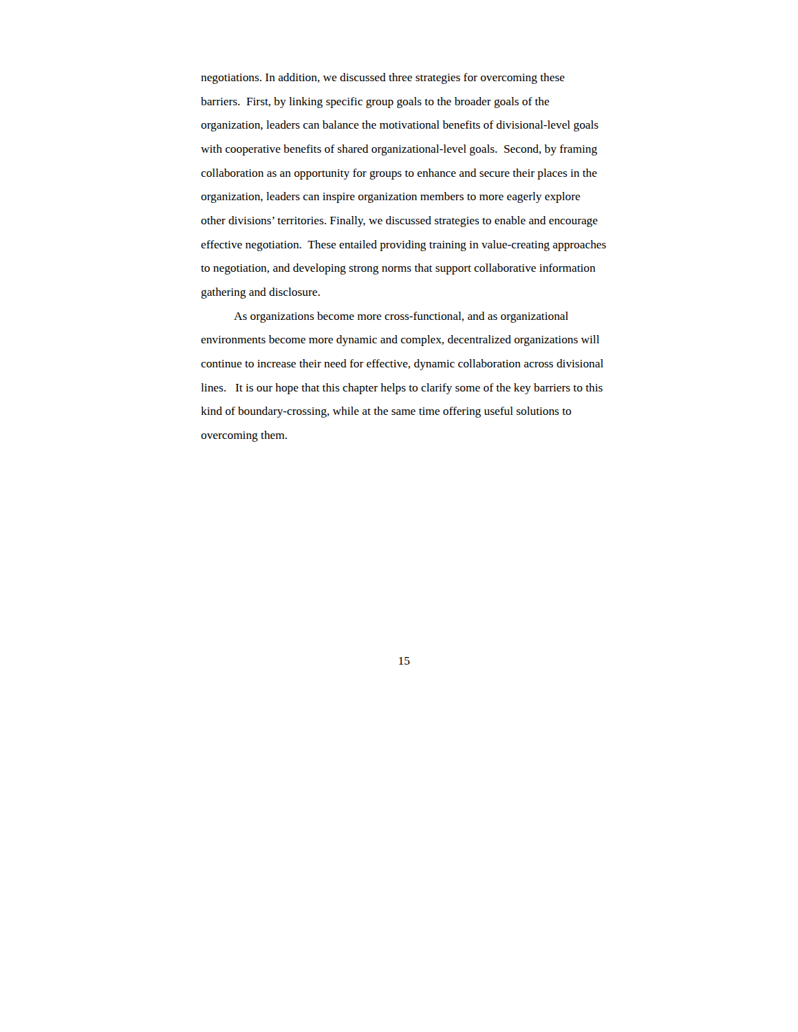negotiations. In addition, we discussed three strategies for overcoming these barriers. First, by linking specific group goals to the broader goals of the organization, leaders can balance the motivational benefits of divisional-level goals with cooperative benefits of shared organizational-level goals. Second, by framing collaboration as an opportunity for groups to enhance and secure their places in the organization, leaders can inspire organization members to more eagerly explore other divisions’ territories. Finally, we discussed strategies to enable and encourage effective negotiation. These entailed providing training in value-creating approaches to negotiation, and developing strong norms that support collaborative information gathering and disclosure.
As organizations become more cross-functional, and as organizational environments become more dynamic and complex, decentralized organizations will continue to increase their need for effective, dynamic collaboration across divisional lines. It is our hope that this chapter helps to clarify some of the key barriers to this kind of boundary-crossing, while at the same time offering useful solutions to overcoming them.
15